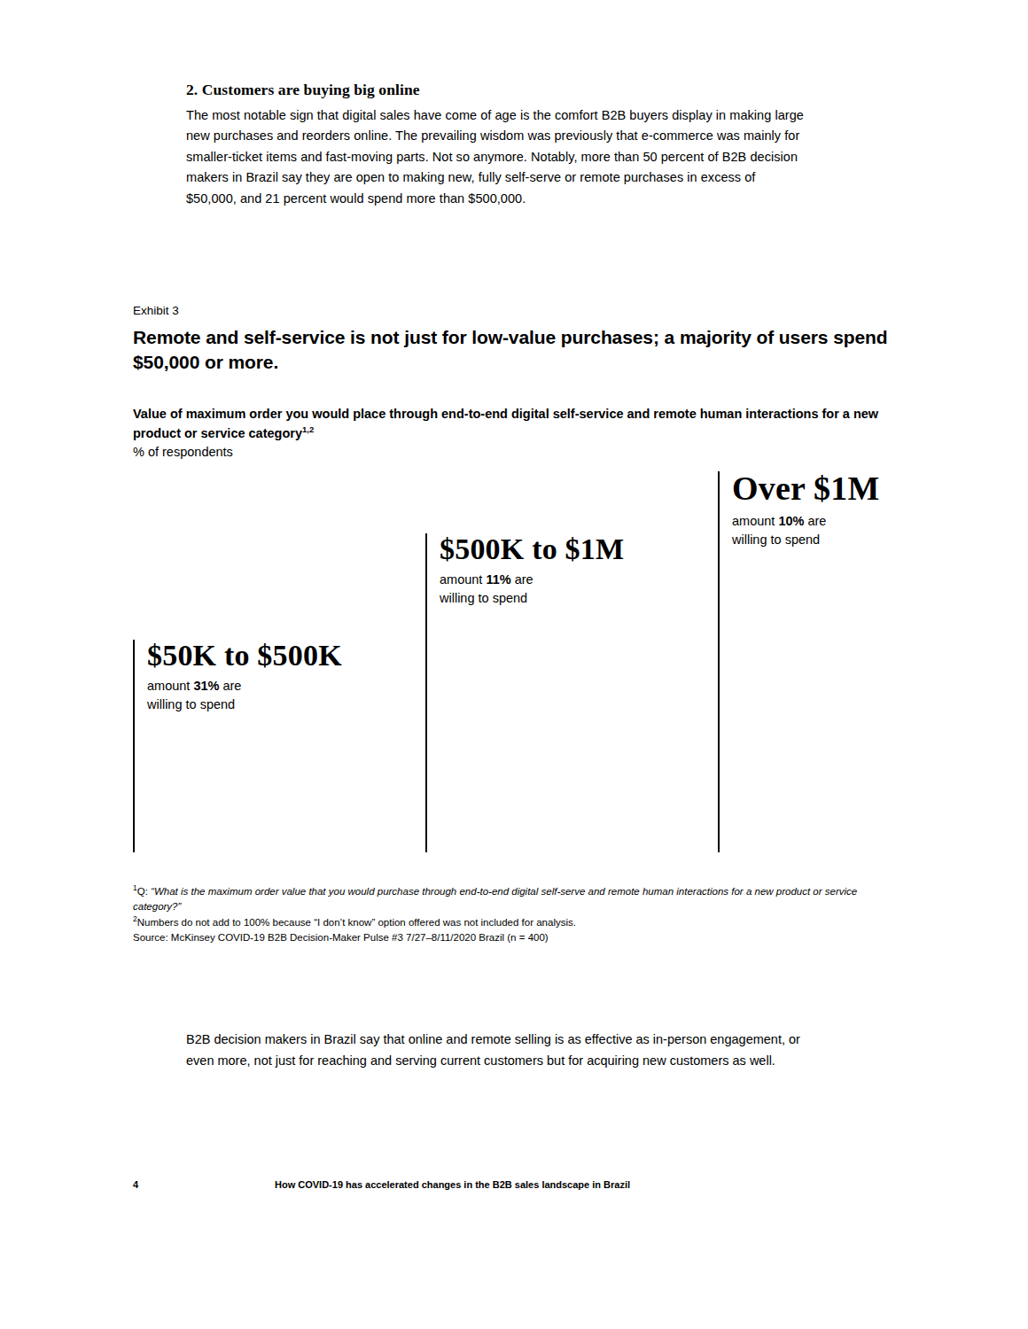2. Customers are buying big online
The most notable sign that digital sales have come of age is the comfort B2B buyers display in making large new purchases and reorders online. The prevailing wisdom was previously that e-commerce was mainly for smaller-ticket items and fast-moving parts. Not so anymore. Notably, more than 50 percent of B2B decision makers in Brazil say they are open to making new, fully self-serve or remote purchases in excess of $50,000, and 21 percent would spend more than $500,000.
Exhibit 3
Remote and self-service is not just for low-value purchases; a majority of users spend $50,000 or more.
Value of maximum order you would place through end-to-end digital self-service and remote human interactions for a new product or service category1,2
% of respondents
$50K to $500K
amount 31% are
willing to spend
$500K to $1M
amount 11% are
willing to spend
Over $1M
amount 10% are
willing to spend
1Q: “What is the maximum order value that you would purchase through end-to-end digital self-serve and remote human interactions for a new product or service category?”
2Numbers do not add to 100% because “I don’t know” option offered was not included for analysis.
Source: McKinsey COVID-19 B2B Decision-Maker Pulse #3 7/27–8/11/2020 Brazil (n = 400)
B2B decision makers in Brazil say that online and remote selling is as effective as in-person engagement, or even more, not just for reaching and serving current customers but for acquiring new customers as well.
4 How COVID-19 has accelerated changes in the B2B sales landscape in Brazil